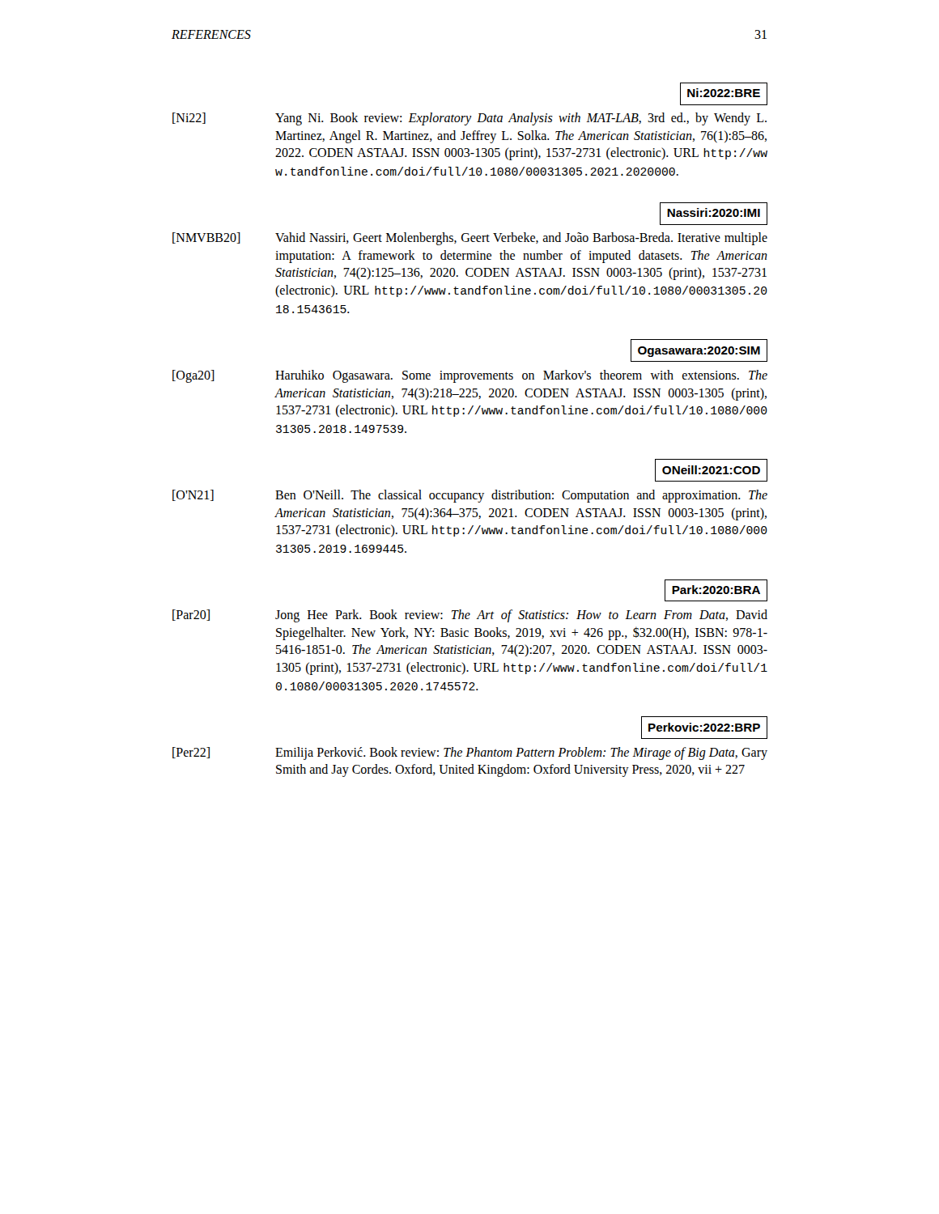REFERENCES 31
Ni:2022:BRE
[Ni22]
Yang Ni. Book review: Exploratory Data Analysis with MAT-LAB, 3rd ed., by Wendy L. Martinez, Angel R. Martinez, and Jeffrey L. Solka. The American Statistician, 76(1):85–86, 2022. CODEN ASTAAJ. ISSN 0003-1305 (print), 1537-2731 (electronic). URL http://www.tandfonline.com/doi/full/10.1080/00031305.2021.2020000.
Nassiri:2020:IMI
[NMVBB20]
Vahid Nassiri, Geert Molenberghs, Geert Verbeke, and João Barbosa-Breda. Iterative multiple imputation: A framework to determine the number of imputed datasets. The American Statistician, 74(2):125–136, 2020. CODEN ASTAAJ. ISSN 0003-1305 (print), 1537-2731 (electronic). URL http://www.tandfonline.com/doi/full/10.1080/00031305.2018.1543615.
Ogasawara:2020:SIM
[Oga20]
Haruhiko Ogasawara. Some improvements on Markov's theorem with extensions. The American Statistician, 74(3):218–225, 2020. CODEN ASTAAJ. ISSN 0003-1305 (print), 1537-2731 (electronic). URL http://www.tandfonline.com/doi/full/10.1080/00031305.2018.1497539.
ONeill:2021:COD
[O'N21]
Ben O'Neill. The classical occupancy distribution: Computation and approximation. The American Statistician, 75(4):364–375, 2021. CODEN ASTAAJ. ISSN 0003-1305 (print), 1537-2731 (electronic). URL http://www.tandfonline.com/doi/full/10.1080/00031305.2019.1699445.
Park:2020:BRA
[Par20]
Jong Hee Park. Book review: The Art of Statistics: How to Learn From Data, David Spiegelhalter. New York, NY: Basic Books, 2019, xvi + 426 pp., $32.00(H), ISBN: 978-1-5416-1851-0. The American Statistician, 74(2):207, 2020. CODEN ASTAAJ. ISSN 0003-1305 (print), 1537-2731 (electronic). URL http://www.tandfonline.com/doi/full/10.1080/00031305.2020.1745572.
Perkovic:2022:BRP
[Per22]
Emilija Perković. Book review: The Phantom Pattern Problem: The Mirage of Big Data, Gary Smith and Jay Cordes. Oxford, United Kingdom: Oxford University Press, 2020, vii + 227